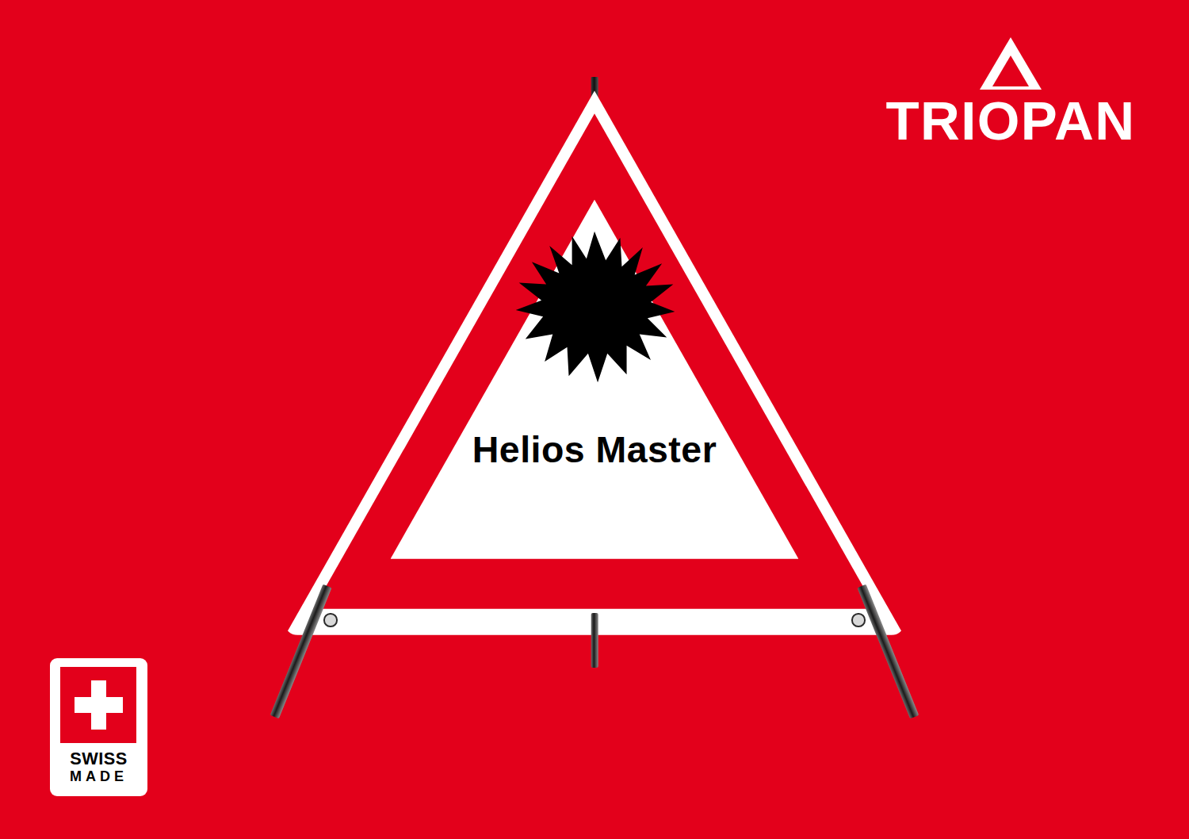TRIOPAN
Helios Master
SWISS MADE